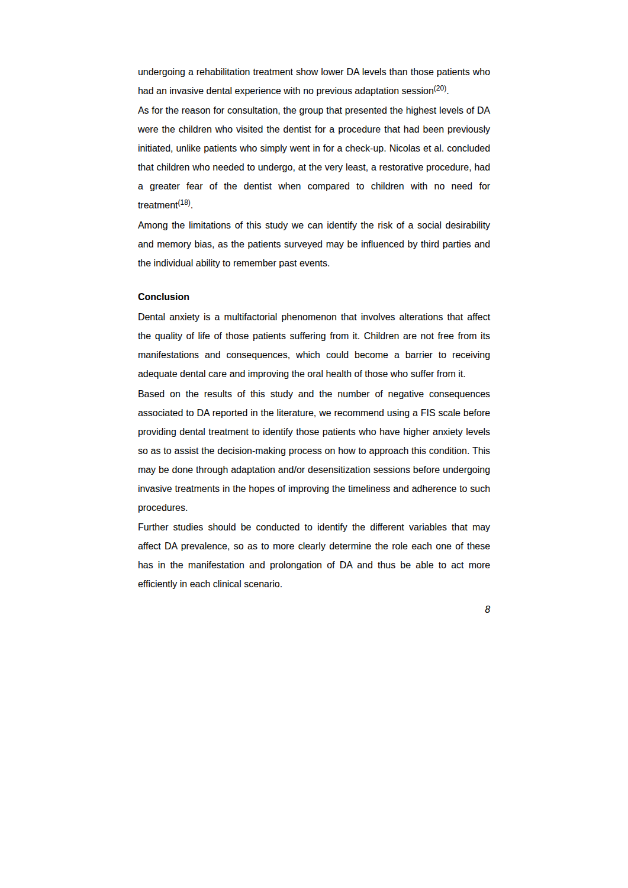undergoing a rehabilitation treatment show lower DA levels than those patients who had an invasive dental experience with no previous adaptation session(20).
As for the reason for consultation, the group that presented the highest levels of DA were the children who visited the dentist for a procedure that had been previously initiated, unlike patients who simply went in for a check-up. Nicolas et al. concluded that children who needed to undergo, at the very least, a restorative procedure, had a greater fear of the dentist when compared to children with no need for treatment(18).
Among the limitations of this study we can identify the risk of a social desirability and memory bias, as the patients surveyed may be influenced by third parties and the individual ability to remember past events.
Conclusion
Dental anxiety is a multifactorial phenomenon that involves alterations that affect the quality of life of those patients suffering from it. Children are not free from its manifestations and consequences, which could become a barrier to receiving adequate dental care and improving the oral health of those who suffer from it.
Based on the results of this study and the number of negative consequences associated to DA reported in the literature, we recommend using a FIS scale before providing dental treatment to identify those patients who have higher anxiety levels so as to assist the decision-making process on how to approach this condition. This may be done through adaptation and/or desensitization sessions before undergoing invasive treatments in the hopes of improving the timeliness and adherence to such procedures.
Further studies should be conducted to identify the different variables that may affect DA prevalence, so as to more clearly determine the role each one of these has in the manifestation and prolongation of DA and thus be able to act more efficiently in each clinical scenario.
8